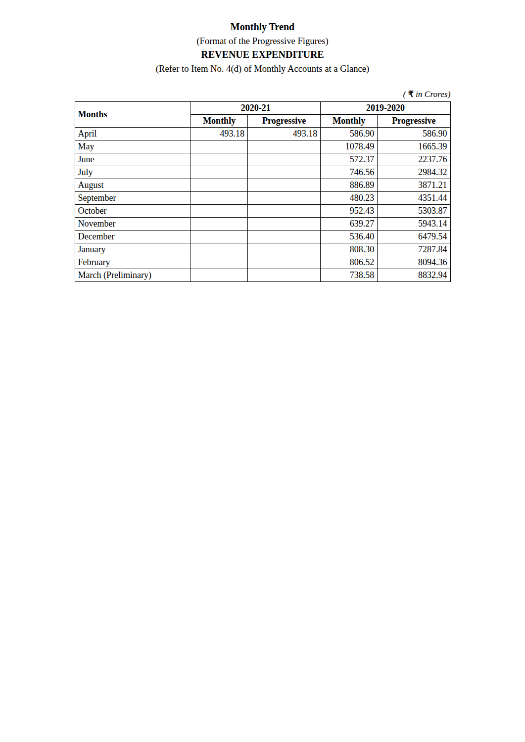Monthly Trend
(Format of the Progressive Figures)
REVENUE EXPENDITURE
(Refer to Item No. 4(d) of Monthly Accounts at a Glance)
( ₹ in Crores)
| Months | 2020-21 | 2019-2020 |
| --- | --- | --- |
| Monthly | Progressive | Monthly | Progressive |
| April | 493.18 | 493.18 | 586.90 | 586.90 |
| May | | | 1078.49 | 1665.39 |
| June | | | 572.37 | 2237.76 |
| July | | | 746.56 | 2984.32 |
| August | | | 886.89 | 3871.21 |
| September | | | 480.23 | 4351.44 |
| October | | | 952.43 | 5303.87 |
| November | | | 639.27 | 5943.14 |
| December | | | 536.40 | 6479.54 |
| January | | | 808.30 | 7287.84 |
| February | | | 806.52 | 8094.36 |
| March (Preliminary) | | | 738.58 | 8832.94 |